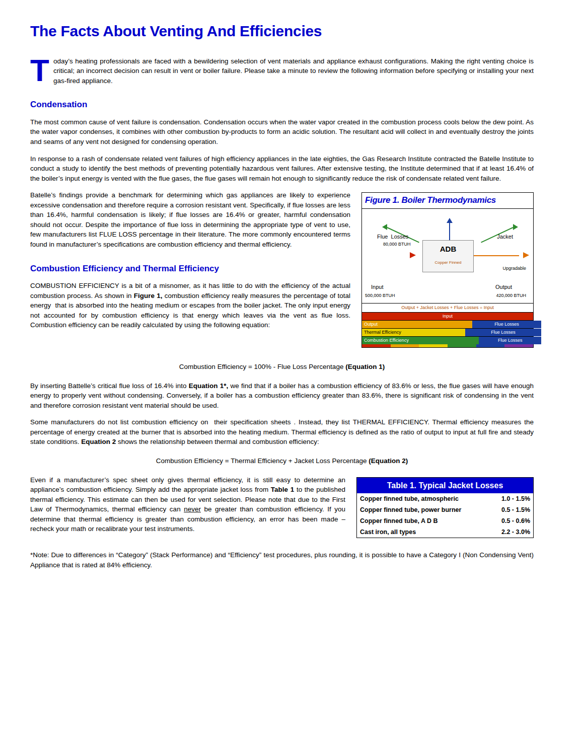The Facts About Venting And Efficiencies
Today’s heating professionals are faced with a bewildering selection of vent materials and appliance exhaust configurations. Making the right venting choice is critical; an incorrect decision can result in vent or boiler failure. Please take a minute to review the following information before specifying or installing your next gas-fired appliance.
Condensation
The most common cause of vent failure is condensation. Condensation occurs when the water vapor created in the combustion process cools below the dew point. As the water vapor condenses, it combines with other combustion by-products to form an acidic solution. The resultant acid will collect in and eventually destroy the joints and seams of any vent not designed for condensing operation.
In response to a rash of condensate related vent failures of high efficiency appliances in the late eighties, the Gas Research Institute contracted the Batelle Institute to conduct a study to identify the best methods of preventing potentially hazardous vent failures. After extensive testing, the Institute determined that if at least 16.4% of the boiler’s input energy is vented with the flue gases, the flue gases will remain hot enough to significantly reduce the risk of condensate related vent failure.
Figure 1. Boiler Thermodynamics
Flue Losses
80,000 BTUH
Jacket
Upgradable
ADB
Copper Finned
Input
500,000 BTUH
Output
420,000 BTUH
Output + Jacket Losses + Flue Losses = Input
Input
Output
Flue Losses
Thermal Efficiency
Flue Losses
Combustion Efficiency
Flue Losses
Batelle’s findings provide a benchmark for determining which gas appliances are likely to experience excessive condensation and therefore require a corrosion resistant vent. Specifically, if flue losses are less than 16.4%, harmful condensation is likely; if flue losses are 16.4% or greater, harmful condensation should not occur. Despite the importance of flue loss in determining the appropriate type of vent to use, few manufacturers list FLUE LOSS percentage in their literature. The more commonly encountered terms found in manufacturer’s specifications are combustion efficiency and thermal efficiency.
Combustion Efficiency and Thermal Efficiency
COMBUSTION EFFICIENCY is a bit of a misnomer, as it has little to do with the efficiency of the actual combustion process. As shown in Figure 1, combustion efficiency really measures the percentage of total energy that is absorbed into the heating medium or escapes from the boiler jacket. The only input energy not accounted for by combustion efficiency is that energy which leaves via the vent as flue loss. Combustion efficiency can be readily calculated by using the following equation:
Combustion Efficiency = 100% - Flue Loss Percentage (Equation 1)
By inserting Battelle’s critical flue loss of 16.4% into Equation 1*, we find that if a boiler has a combustion efficiency of 83.6% or less, the flue gases will have enough energy to properly vent without condensing. Conversely, if a boiler has a combustion efficiency greater than 83.6%, there is significant risk of condensing in the vent and therefore corrosion resistant vent material should be used.
Some manufacturers do not list combustion efficiency on their specification sheets . Instead, they list THERMAL EFFICIENCY. Thermal efficiency measures the percentage of energy created at the burner that is absorbed into the heating medium. Thermal efficiency is defined as the ratio of output to input at full fire and steady state conditions. Equation 2 shows the relationship between thermal and combustion efficiency:
Combustion Efficiency = Thermal Efficiency + Jacket Loss Percentage (Equation 2)
Table 1. Typical Jacket Losses
| Copper finned tube, atmospheric | 1.0 - 1.5% |
| Copper finned tube, power burner | 0.5 - 1.5% |
| Copper finned tube, A D B | 0.5 - 0.6% |
| Cast iron, all types | 2.2 - 3.0% |
Even if a manufacturer’s spec sheet only gives thermal efficiency, it is still easy to determine an appliance’s combustion efficiency. Simply add the appropriate jacket loss from Table 1 to the published thermal efficiency. This estimate can then be used for vent selection. Please note that due to the First Law of Thermodynamics, thermal efficiency can never be greater than combustion efficiency. If you determine that thermal efficiency is greater than combustion efficiency, an error has been made – recheck your math or recalibrate your test instruments.
*Note: Due to differences in “Category” (Stack Performance) and “Efficiency” test procedures, plus rounding, it is possible to have a Category I (Non Condensing Vent) Appliance that is rated at 84% efficiency.